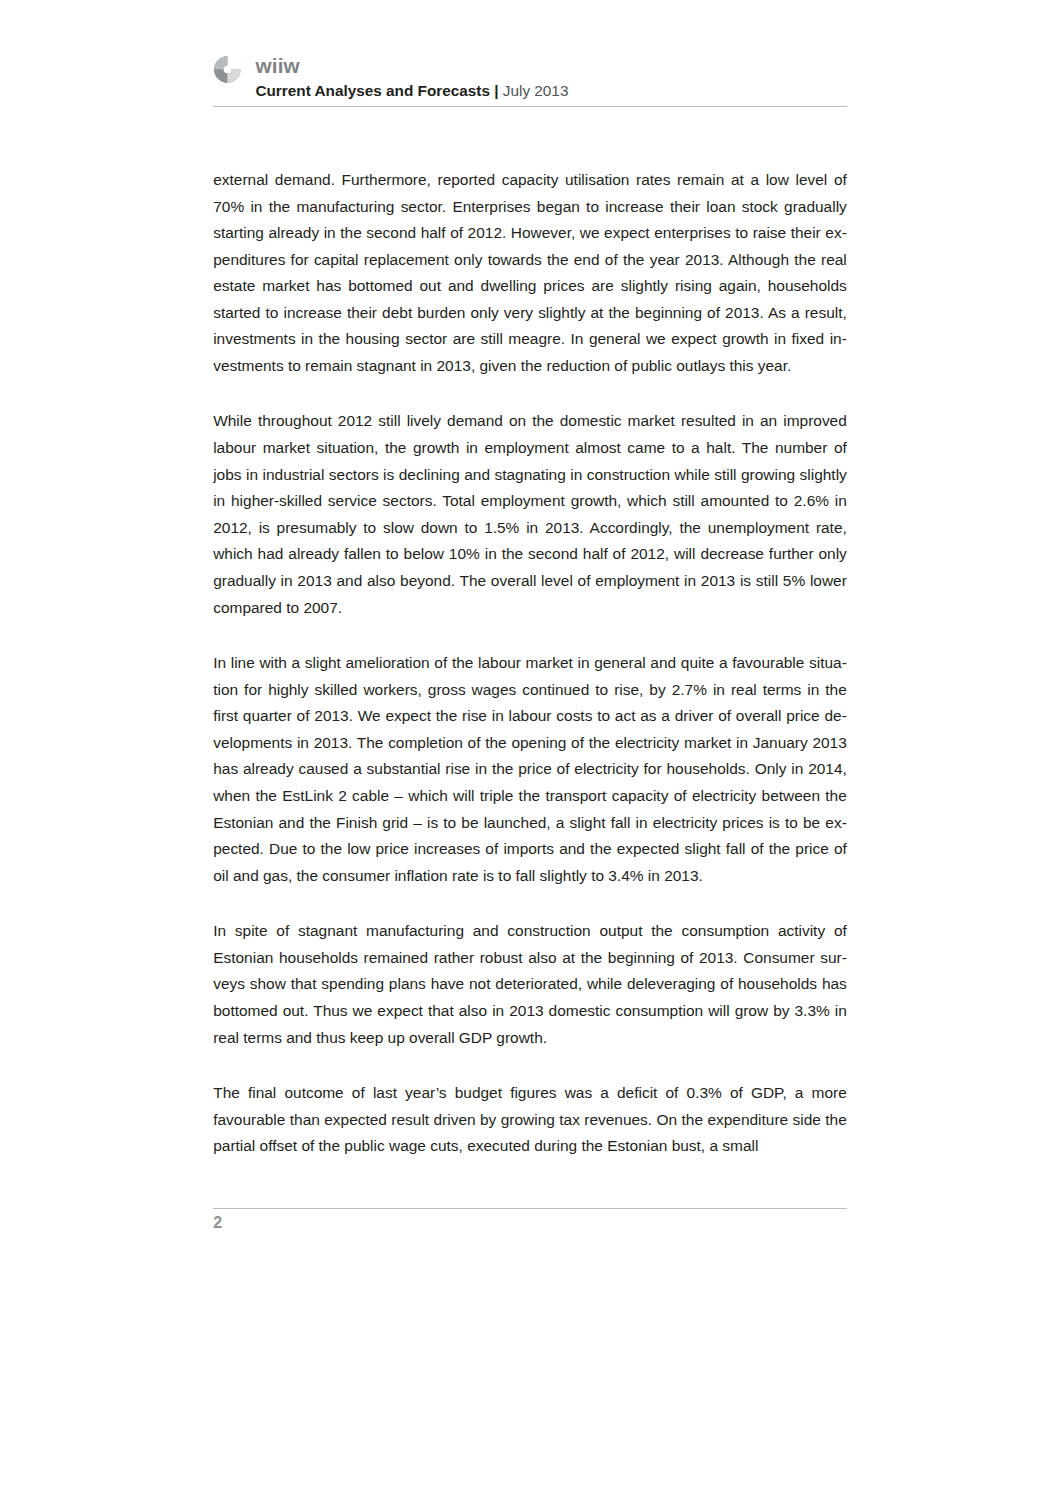wiiw
Current Analyses and Forecasts | July 2013
external demand. Furthermore, reported capacity utilisation rates remain at a low level of 70% in the manufacturing sector. Enterprises began to increase their loan stock gradually starting already in the second half of 2012. However, we expect enterprises to raise their expenditures for capital replacement only towards the end of the year 2013. Although the real estate market has bottomed out and dwelling prices are slightly rising again, households started to increase their debt burden only very slightly at the beginning of 2013. As a result, investments in the housing sector are still meagre. In general we expect growth in fixed investments to remain stagnant in 2013, given the reduction of public outlays this year.
While throughout 2012 still lively demand on the domestic market resulted in an improved labour market situation, the growth in employment almost came to a halt. The number of jobs in industrial sectors is declining and stagnating in construction while still growing slightly in higher-skilled service sectors. Total employment growth, which still amounted to 2.6% in 2012, is presumably to slow down to 1.5% in 2013. Accordingly, the unemployment rate, which had already fallen to below 10% in the second half of 2012, will decrease further only gradually in 2013 and also beyond. The overall level of employment in 2013 is still 5% lower compared to 2007.
In line with a slight amelioration of the labour market in general and quite a favourable situation for highly skilled workers, gross wages continued to rise, by 2.7% in real terms in the first quarter of 2013. We expect the rise in labour costs to act as a driver of overall price developments in 2013. The completion of the opening of the electricity market in January 2013 has already caused a substantial rise in the price of electricity for households. Only in 2014, when the EstLink 2 cable – which will triple the transport capacity of electricity between the Estonian and the Finish grid – is to be launched, a slight fall in electricity prices is to be expected. Due to the low price increases of imports and the expected slight fall of the price of oil and gas, the consumer inflation rate is to fall slightly to 3.4% in 2013.
In spite of stagnant manufacturing and construction output the consumption activity of Estonian households remained rather robust also at the beginning of 2013. Consumer surveys show that spending plans have not deteriorated, while deleveraging of households has bottomed out. Thus we expect that also in 2013 domestic consumption will grow by 3.3% in real terms and thus keep up overall GDP growth.
The final outcome of last year’s budget figures was a deficit of 0.3% of GDP, a more favourable than expected result driven by growing tax revenues. On the expenditure side the partial offset of the public wage cuts, executed during the Estonian bust, a small
2